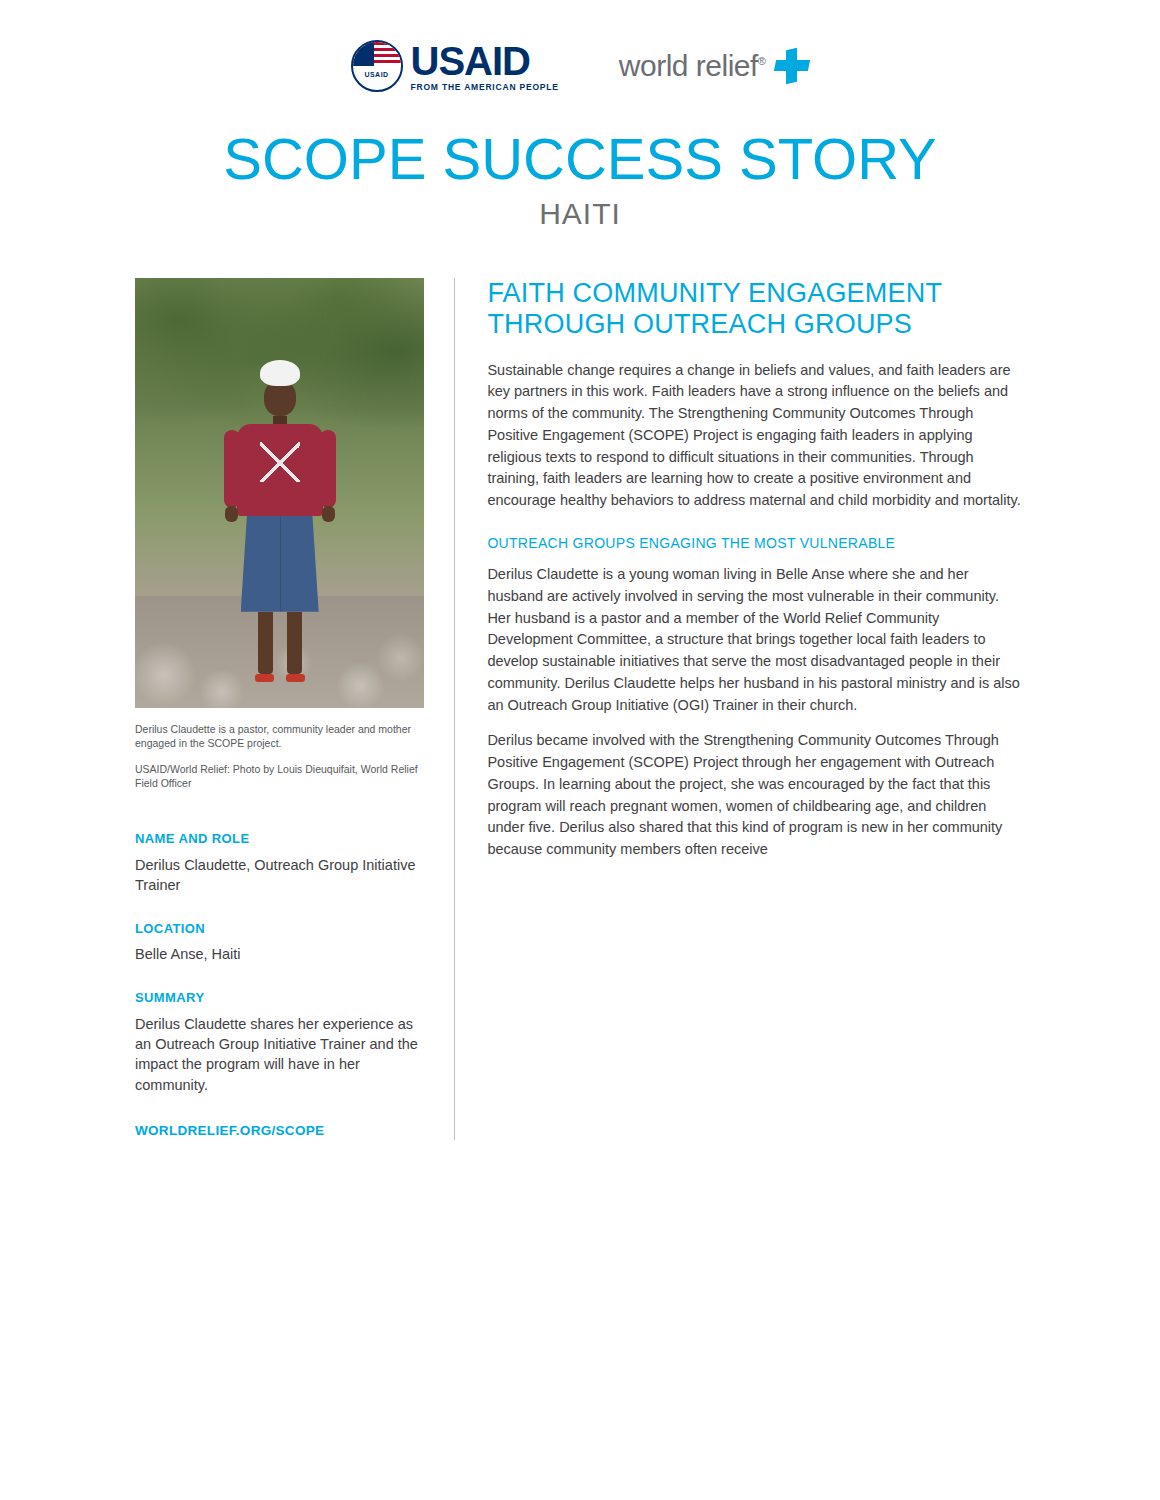USAID
USAID
FROM THE AMERICAN PEOPLE
world relief®
SCOPE SUCCESS STORY
HAITI
Derilus Claudette is a pastor, community leader and mother engaged in the SCOPE project.
USAID/World Relief: Photo by Louis Dieuquifait, World Relief Field Officer
NAME AND ROLE
Derilus Claudette, Outreach Group Initiative Trainer
LOCATION
Belle Anse, Haiti
SUMMARY
Derilus Claudette shares her experience as an Outreach Group Initiative Trainer and the impact the program will have in her community.
WORLDRELIEF.ORG/SCOPE
FAITH COMMUNITY ENGAGEMENT THROUGH OUTREACH GROUPS
Sustainable change requires a change in beliefs and values, and faith leaders are key partners in this work. Faith leaders have a strong influence on the beliefs and norms of the community. The Strengthening Community Outcomes Through Positive Engagement (SCOPE) Project is engaging faith leaders in applying religious texts to respond to difficult situations in their communities. Through training, faith leaders are learning how to create a positive environment and encourage healthy behaviors to address maternal and child morbidity and mortality.
OUTREACH GROUPS ENGAGING THE MOST VULNERABLE
Derilus Claudette is a young woman living in Belle Anse where she and her husband are actively involved in serving the most vulnerable in their community. Her husband is a pastor and a member of the World Relief Community Development Committee, a structure that brings together local faith leaders to develop sustainable initiatives that serve the most disadvantaged people in their community. Derilus Claudette helps her husband in his pastoral ministry and is also an Outreach Group Initiative (OGI) Trainer in their church.
Derilus became involved with the Strengthening Community Outcomes Through Positive Engagement (SCOPE) Project through her engagement with Outreach Groups. In learning about the project, she was encouraged by the fact that this program will reach pregnant women, women of childbearing age, and children under five. Derilus also shared that this kind of program is new in her community because community members often receive